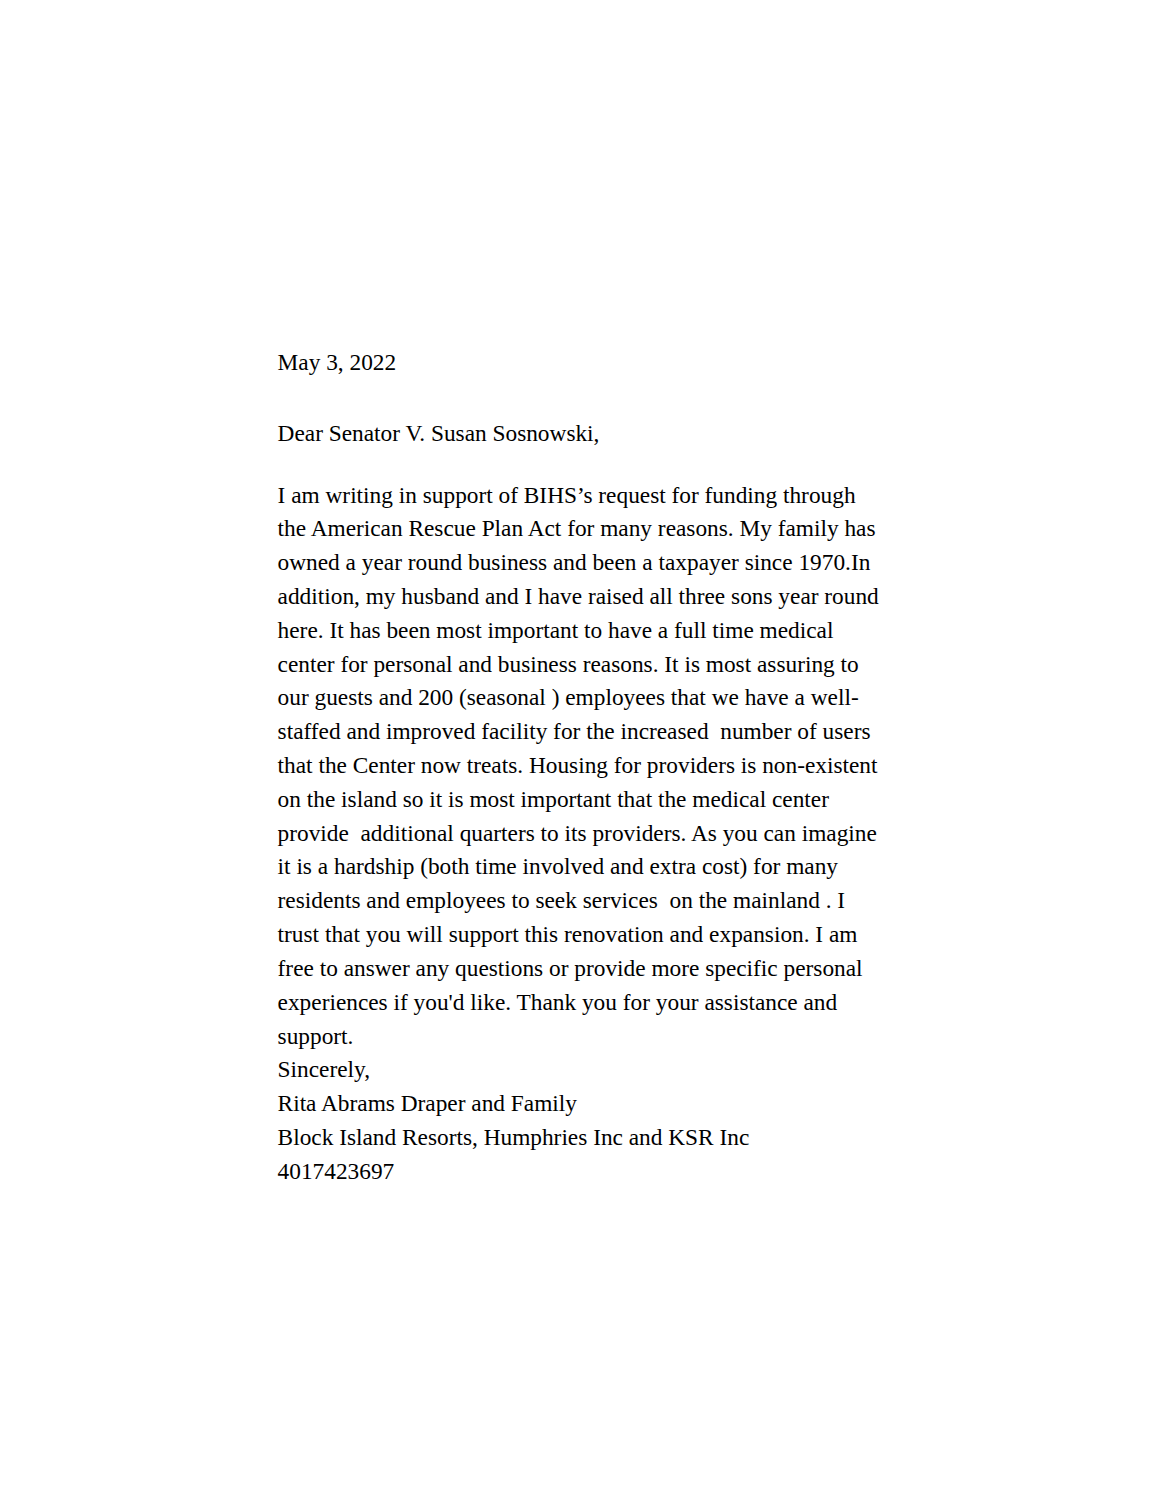May 3, 2022
Dear Senator V. Susan Sosnowski,
I am writing in support of BIHS’s request for funding through the American Rescue Plan Act for many reasons. My family has owned a year round business and been a taxpayer since 1970.In addition, my husband and I have raised all three sons year round here. It has been most important to have a full time medical center for personal and business reasons. It is most assuring to our guests and 200 (seasonal ) employees that we have a well-staffed and improved facility for the increased number of users that the Center now treats. Housing for providers is non-existent on the island so it is most important that the medical center provide additional quarters to its providers. As you can imagine it is a hardship (both time involved and extra cost) for many residents and employees to seek services on the mainland . I trust that you will support this renovation and expansion. I am free to answer any questions or provide more specific personal experiences if you'd like. Thank you for your assistance and support.
Sincerely,
Rita Abrams Draper and Family
Block Island Resorts, Humphries Inc and KSR Inc
4017423697